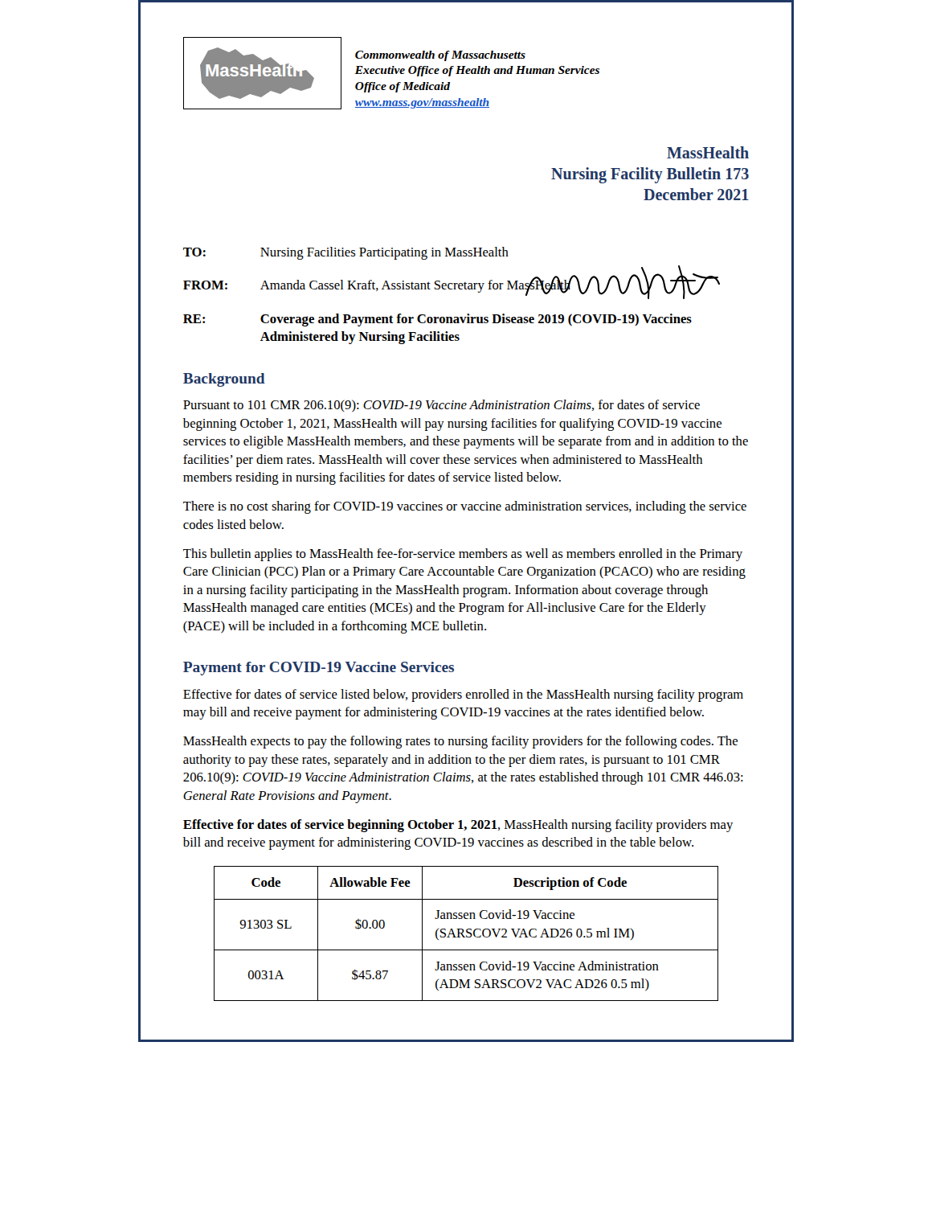MassHealth
Commonwealth of Massachusetts
Executive Office of Health and Human Services
Office of Medicaid
www.mass.gov/masshealth
MassHealth
Nursing Facility Bulletin 173
December 2021
TO:
Nursing Facilities Participating in MassHealth
FROM:
Amanda Cassel Kraft, Assistant Secretary for MassHealth
RE:
Coverage and Payment for Coronavirus Disease 2019 (COVID-19) Vaccines Administered by Nursing Facilities
Background
Pursuant to 101 CMR 206.10(9): COVID-19 Vaccine Administration Claims, for dates of service beginning October 1, 2021, MassHealth will pay nursing facilities for qualifying COVID-19 vaccine services to eligible MassHealth members, and these payments will be separate from and in addition to the facilities’ per diem rates. MassHealth will cover these services when administered to MassHealth members residing in nursing facilities for dates of service listed below.
There is no cost sharing for COVID-19 vaccines or vaccine administration services, including the service codes listed below.
This bulletin applies to MassHealth fee-for-service members as well as members enrolled in the Primary Care Clinician (PCC) Plan or a Primary Care Accountable Care Organization (PCACO) who are residing in a nursing facility participating in the MassHealth program. Information about coverage through MassHealth managed care entities (MCEs) and the Program for All-inclusive Care for the Elderly (PACE) will be included in a forthcoming MCE bulletin.
Payment for COVID-19 Vaccine Services
Effective for dates of service listed below, providers enrolled in the MassHealth nursing facility program may bill and receive payment for administering COVID-19 vaccines at the rates identified below.
MassHealth expects to pay the following rates to nursing facility providers for the following codes. The authority to pay these rates, separately and in addition to the per diem rates, is pursuant to 101 CMR 206.10(9): COVID-19 Vaccine Administration Claims, at the rates established through 101 CMR 446.03: General Rate Provisions and Payment.
Effective for dates of service beginning October 1, 2021, MassHealth nursing facility providers may bill and receive payment for administering COVID-19 vaccines as described in the table below.
| Code | Allowable Fee | Description of Code |
| --- | --- | --- |
| 91303 SL | $0.00 | Janssen Covid-19 Vaccine (SARSCOV2 VAC AD26 0.5 ml IM) |
| 0031A | $45.87 | Janssen Covid-19 Vaccine Administration (ADM SARSCOV2 VAC AD26 0.5 ml) |